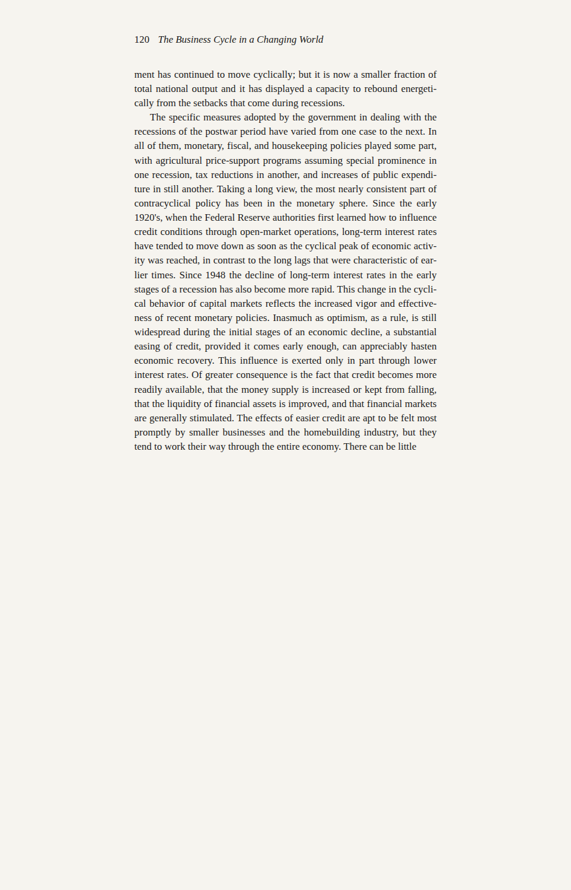120 The Business Cycle in a Changing World
ment has continued to move cyclically; but it is now a smaller fraction of total national output and it has displayed a capacity to rebound energetically from the setbacks that come during recessions.
The specific measures adopted by the government in dealing with the recessions of the postwar period have varied from one case to the next. In all of them, monetary, fiscal, and housekeeping policies played some part, with agricultural price-support programs assuming special prominence in one recession, tax reductions in another, and increases of public expenditure in still another. Taking a long view, the most nearly consistent part of contracyclical policy has been in the monetary sphere. Since the early 1920's, when the Federal Reserve authorities first learned how to influence credit conditions through open-market operations, long-term interest rates have tended to move down as soon as the cyclical peak of economic activity was reached, in contrast to the long lags that were characteristic of earlier times. Since 1948 the decline of long-term interest rates in the early stages of a recession has also become more rapid. This change in the cyclical behavior of capital markets reflects the increased vigor and effectiveness of recent monetary policies. Inasmuch as optimism, as a rule, is still widespread during the initial stages of an economic decline, a substantial easing of credit, provided it comes early enough, can appreciably hasten economic recovery. This influence is exerted only in part through lower interest rates. Of greater consequence is the fact that credit becomes more readily available, that the money supply is increased or kept from falling, that the liquidity of financial assets is improved, and that financial markets are generally stimulated. The effects of easier credit are apt to be felt most promptly by smaller businesses and the homebuilding industry, but they tend to work their way through the entire economy. There can be little